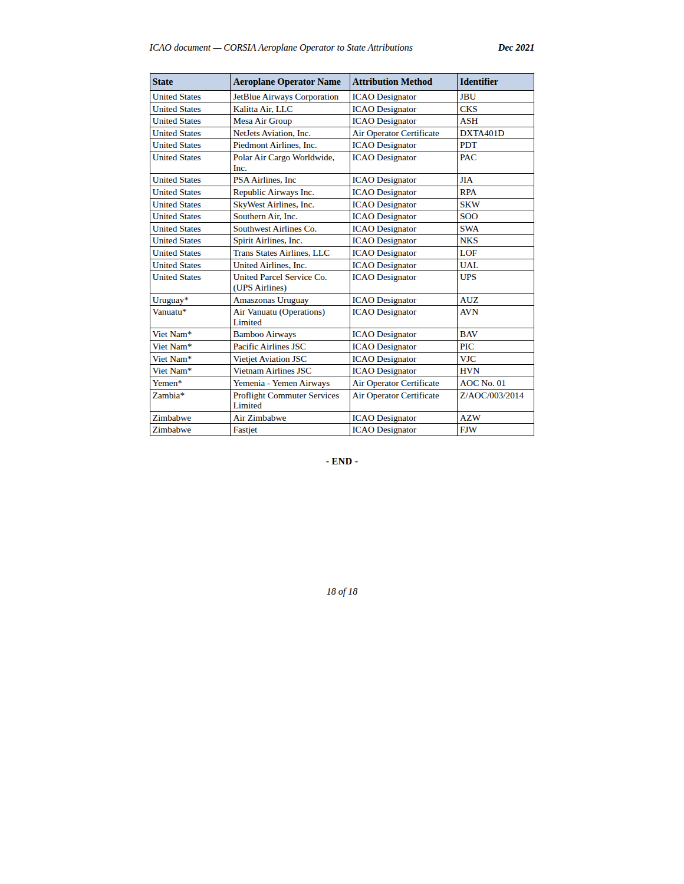ICAO document — CORSIA Aeroplane Operator to State Attributions Dec 2021
| State | Aeroplane Operator Name | Attribution Method | Identifier |
| --- | --- | --- | --- |
| United States | JetBlue Airways Corporation | ICAO Designator | JBU |
| United States | Kalitta Air, LLC | ICAO Designator | CKS |
| United States | Mesa Air Group | ICAO Designator | ASH |
| United States | NetJets Aviation, Inc. | Air Operator Certificate | DXTA401D |
| United States | Piedmont Airlines, Inc. | ICAO Designator | PDT |
| United States | Polar Air Cargo Worldwide, Inc. | ICAO Designator | PAC |
| United States | PSA Airlines, Inc | ICAO Designator | JIA |
| United States | Republic Airways Inc. | ICAO Designator | RPA |
| United States | SkyWest Airlines, Inc. | ICAO Designator | SKW |
| United States | Southern Air, Inc. | ICAO Designator | SOO |
| United States | Southwest Airlines Co. | ICAO Designator | SWA |
| United States | Spirit Airlines, Inc. | ICAO Designator | NKS |
| United States | Trans States Airlines, LLC | ICAO Designator | LOF |
| United States | United Airlines, Inc. | ICAO Designator | UAL |
| United States | United Parcel Service Co. (UPS Airlines) | ICAO Designator | UPS |
| Uruguay* | Amaszonas Uruguay | ICAO Designator | AUZ |
| Vanuatu* | Air Vanuatu (Operations) Limited | ICAO Designator | AVN |
| Viet Nam* | Bamboo Airways | ICAO Designator | BAV |
| Viet Nam* | Pacific Airlines JSC | ICAO Designator | PIC |
| Viet Nam* | Vietjet Aviation JSC | ICAO Designator | VJC |
| Viet Nam* | Vietnam Airlines JSC | ICAO Designator | HVN |
| Yemen* | Yemenia - Yemen Airways | Air Operator Certificate | AOC No. 01 |
| Zambia* | Proflight Commuter Services Limited | Air Operator Certificate | Z/AOC/003/2014 |
| Zimbabwe | Air Zimbabwe | ICAO Designator | AZW |
| Zimbabwe | Fastjet | ICAO Designator | FJW |
- END -
18 of 18